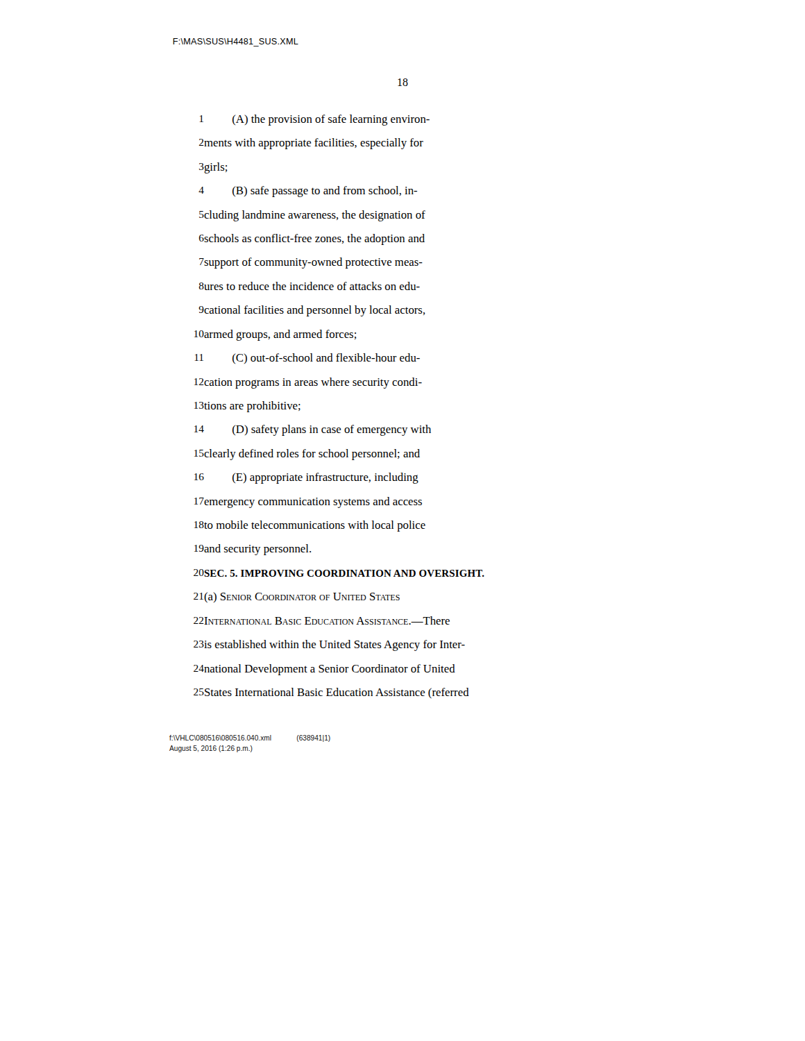F:\MAS\SUS\H4481_SUS.XML
18
| 1 | (A) the provision of safe learning environ- |
| 2 | ments with appropriate facilities, especially for |
| 3 | girls; |
| 4 | (B) safe passage to and from school, in- |
| 5 | cluding landmine awareness, the designation of |
| 6 | schools as conflict-free zones, the adoption and |
| 7 | support of community-owned protective meas- |
| 8 | ures to reduce the incidence of attacks on edu- |
| 9 | cational facilities and personnel by local actors, |
| 10 | armed groups, and armed forces; |
| 11 | (C) out-of-school and flexible-hour edu- |
| 12 | cation programs in areas where security condi- |
| 13 | tions are prohibitive; |
| 14 | (D) safety plans in case of emergency with |
| 15 | clearly defined roles for school personnel; and |
| 16 | (E) appropriate infrastructure, including |
| 17 | emergency communication systems and access |
| 18 | to mobile telecommunications with local police |
| 19 | and security personnel. |
| 20 | SEC. 5. IMPROVING COORDINATION AND OVERSIGHT. |
| 21 | (a) Senior Coordinator of United States |
| 22 | International Basic Education Assistance. —There |
| 23 | is established within the United States Agency for Inter- |
| 24 | national Development a Senior Coordinator of United |
| 25 | States International Basic Education Assistance (referred |
f:\VHLC\080516\080516.040.xml (638941|1)
August 5, 2016 (1:26 p.m.)